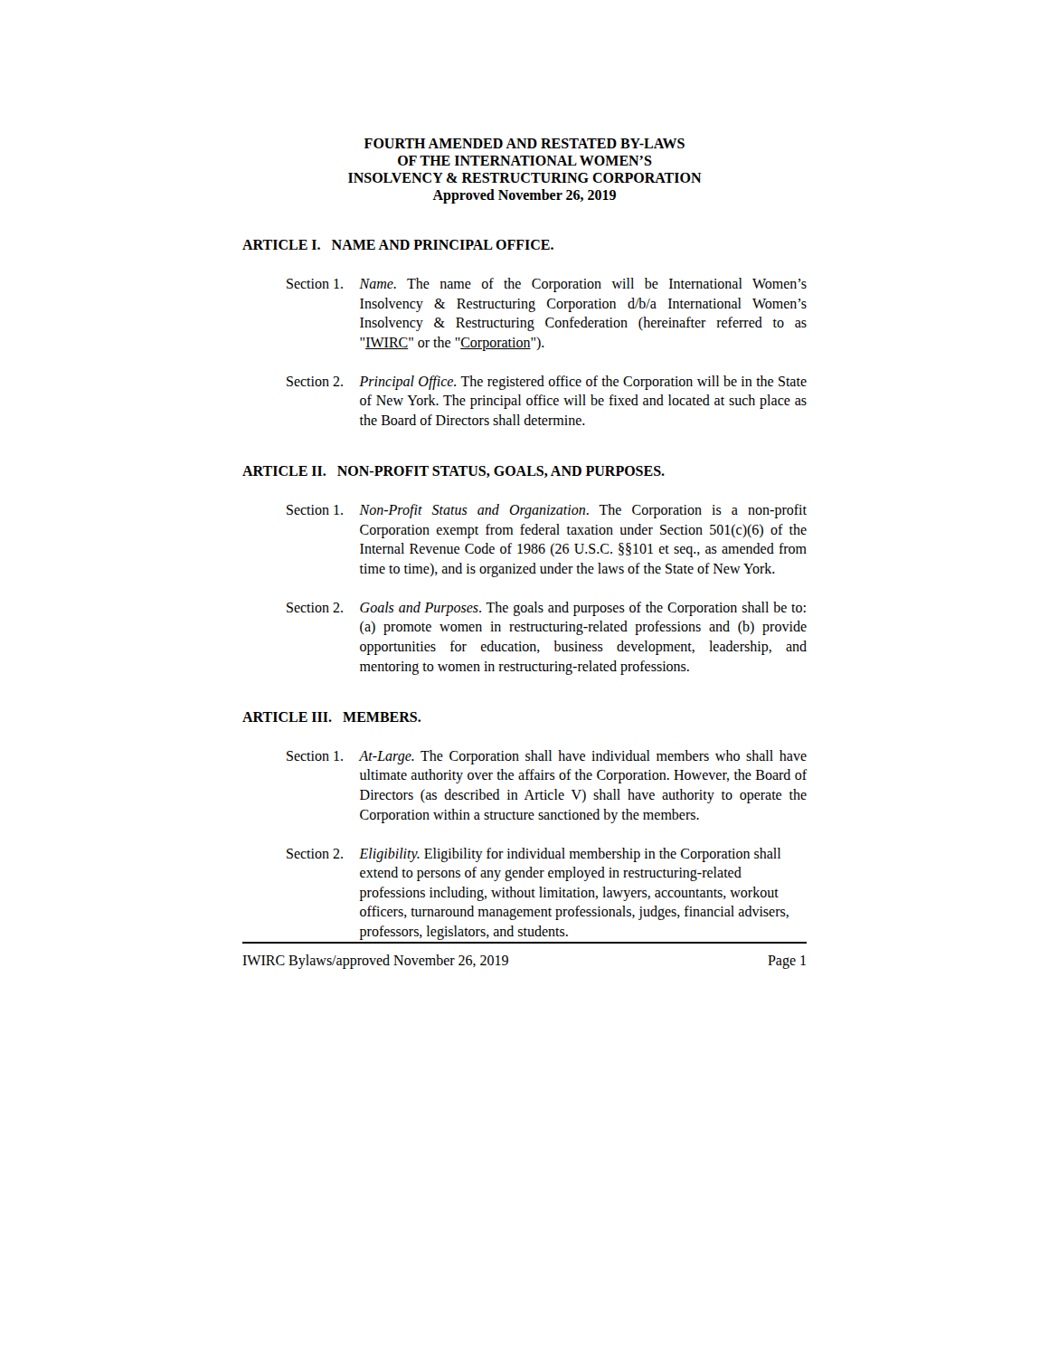FOURTH AMENDED AND RESTATED BY-LAWS
OF THE INTERNATIONAL WOMEN’S
INSOLVENCY & RESTRUCTURING CORPORATION
Approved November 26, 2019
ARTICLE I. NAME AND PRINCIPAL OFFICE.
Section 1.
Name. The name of the Corporation will be International Women’s Insolvency & Restructuring Corporation d/b/a International Women’s Insolvency & Restructuring Confederation (hereinafter referred to as "IWIRC" or the "Corporation").
Section 2.
Principal Office. The registered office of the Corporation will be in the State of New York. The principal office will be fixed and located at such place as the Board of Directors shall determine.
ARTICLE II. NON-PROFIT STATUS, GOALS, AND PURPOSES.
Section 1.
Non-Profit Status and Organization. The Corporation is a non-profit Corporation exempt from federal taxation under Section 501(c)(6) of the Internal Revenue Code of 1986 (26 U.S.C. §§101 et seq., as amended from time to time), and is organized under the laws of the State of New York.
Section 2.
Goals and Purposes. The goals and purposes of the Corporation shall be to: (a) promote women in restructuring-related professions and (b) provide opportunities for education, business development, leadership, and mentoring to women in restructuring-related professions.
ARTICLE III. MEMBERS.
Section 1.
At-Large. The Corporation shall have individual members who shall have ultimate authority over the affairs of the Corporation. However, the Board of Directors (as described in Article V) shall have authority to operate the Corporation within a structure sanctioned by the members.
Section 2.
Eligibility. Eligibility for individual membership in the Corporation shall extend to persons of any gender employed in restructuring-related professions including, without limitation, lawyers, accountants, workout officers, turnaround management professionals, judges, financial advisers, professors, legislators, and students.
IWIRC Bylaws/approved November 26, 2019
Page 1